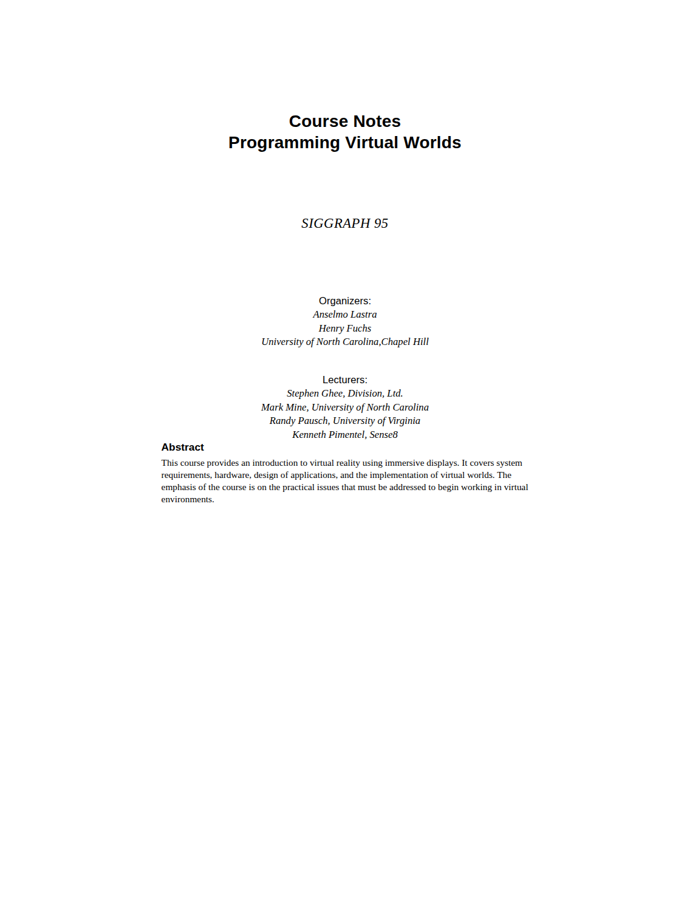Course Notes
Programming Virtual Worlds
SIGGRAPH 95
Organizers:
Anselmo Lastra
Henry Fuchs
University of North Carolina,Chapel Hill
Lecturers:
Stephen Ghee, Division, Ltd.
Mark Mine, University of North Carolina
Randy Pausch, University of Virginia
Kenneth Pimentel, Sense8
Abstract
This course provides an introduction to virtual reality using immersive displays. It covers system requirements, hardware, design of applications, and the implementation of virtual worlds. The emphasis of the course is on the practical issues that must be addressed to begin working in virtual environments.